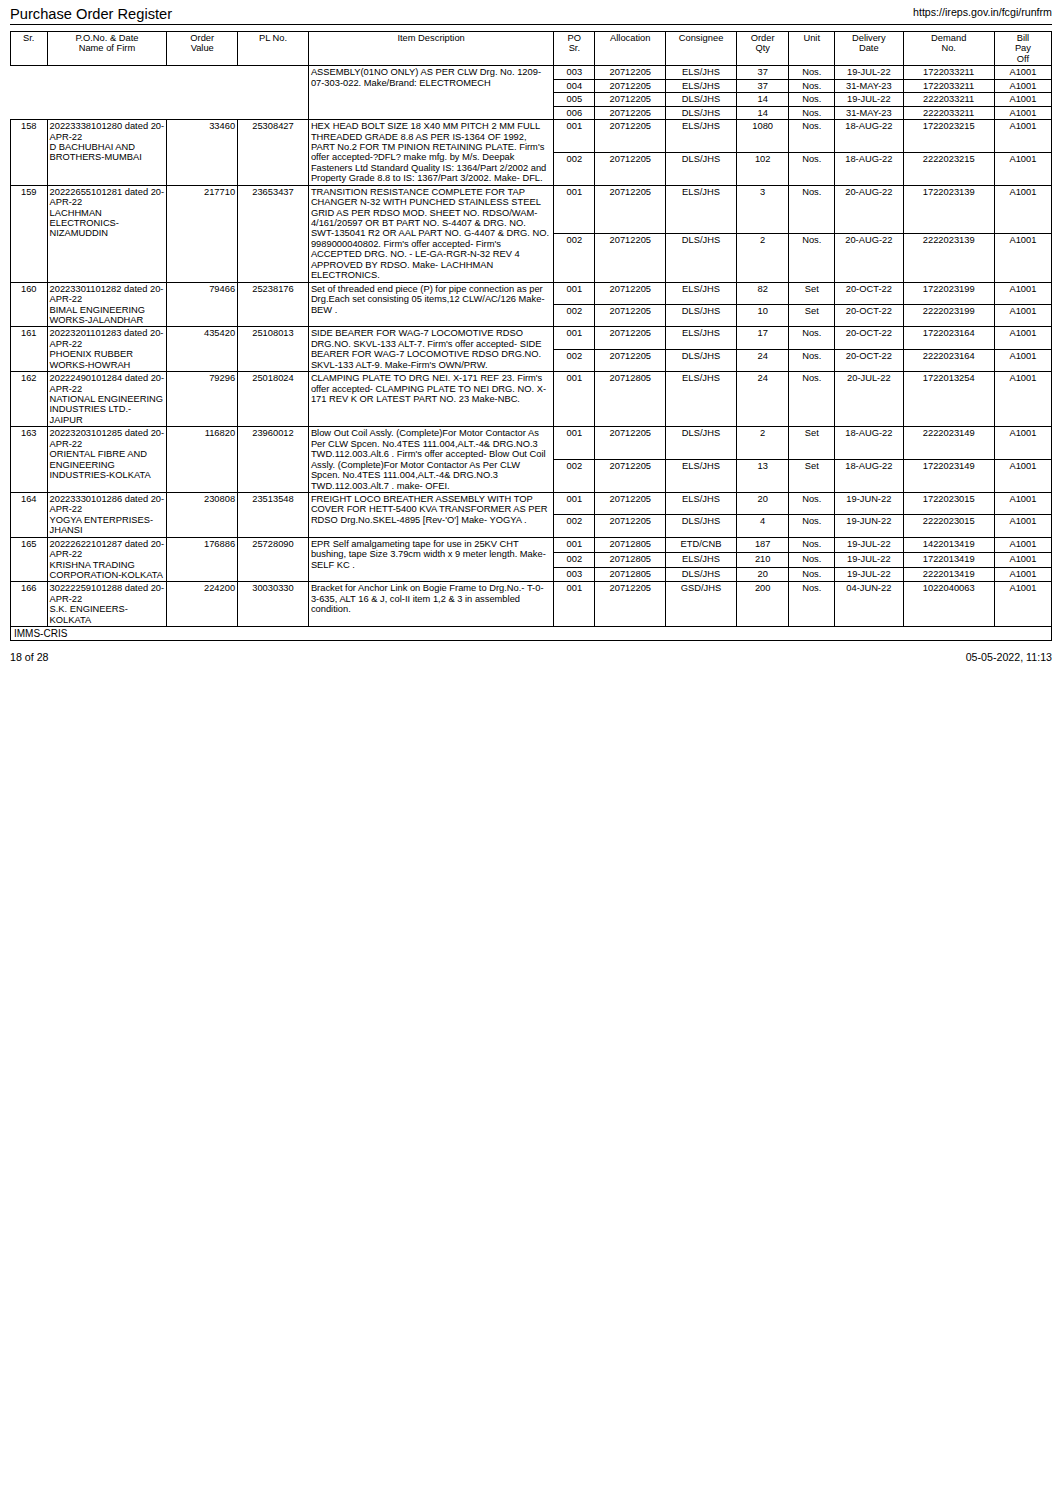Purchase Order Register
https://ireps.gov.in/fcgi/runfrm
| Sr. | P.O.No. & Date Name of Firm | Order Value | PL No. | Item Description | PO Sr. | Allocation | Consignee | Order Qty | Unit | Delivery Date | Demand No. | Bill Pay Off |
| --- | --- | --- | --- | --- | --- | --- | --- | --- | --- | --- | --- | --- |
| | | | | ASSEMBLY(01NO ONLY) AS PER CLW Drg. No. 1209-07-303-022. Make/Brand: ELECTROMECH | 003 | 20712205 | ELS/JHS | 37 | Nos. | 19-JUL-22 | 1722033211 | A1001 |
| | | | | 004 | 20712205 | ELS/JHS | 37 | Nos. | 31-MAY-23 | 1722033211 | A1001 |
| | | | | 005 | 20712205 | DLS/JHS | 14 | Nos. | 19-JUL-22 | 2222033211 | A1001 |
| | | | | 006 | 20712205 | DLS/JHS | 14 | Nos. | 31-MAY-23 | 2222033211 | A1001 |
| 158 | 20223338101280 dated 20-APR-22 D BACHUBHAI AND BROTHERS-MUMBAI | 33460 | 25308427 | HEX HEAD BOLT SIZE 18 X40 MM PITCH 2 MM FULL THREADED GRADE 8.8 AS PER IS-1364 OF 1992, PART No.2 FOR TM PINION RETAINING PLATE. Firm's offer accepted-?DFL? make mfg. by M/s. Deepak Fasteners Ltd Standard Quality IS: 1364/Part 2/2002 and Property Grade 8.8 to IS: 1367/Part 3/2002. Make- DFL. | 001 | 20712205 | ELS/JHS | 1080 | Nos. | 18-AUG-22 | 1722023215 | A1001 |
| 002 | 20712205 | DLS/JHS | 102 | Nos. | 18-AUG-22 | 2222023215 | A1001 |
| 159 | 20222655101281 dated 20-APR-22 LACHHMAN ELECTRONICS-NIZAMUDDIN | 217710 | 23653437 | TRANSITION RESISTANCE COMPLETE FOR TAP CHANGER N-32 WITH PUNCHED STAINLESS STEEL GRID AS PER RDSO MOD. SHEET NO. RDSO/WAM-4/161/20597 OR BT PART NO. S-4407 & DRG. NO. SWT-135041 R2 OR AAL PART NO. G-4407 & DRG. NO. 9989000040802. Firm's offer accepted- Firm's ACCEPTED DRG. NO. - LE-GA-RGR-N-32 REV 4 APPROVED BY RDSO. Make- LACHHMAN ELECTRONICS. | 001 | 20712205 | ELS/JHS | 3 | Nos. | 20-AUG-22 | 1722023139 | A1001 |
| 002 | 20712205 | DLS/JHS | 2 | Nos. | 20-AUG-22 | 2222023139 | A1001 |
| 160 | 20223301101282 dated 20-APR-22 BIMAL ENGINEERING WORKS-JALANDHAR | 79466 | 25238176 | Set of threaded end piece (P) for pipe connection as per Drg.Each set consisting 05 items,12 CLW/AC/126 Make- BEW . | 001 | 20712205 | ELS/JHS | 82 | Set | 20-OCT-22 | 1722023199 | A1001 |
| 002 | 20712205 | DLS/JHS | 10 | Set | 20-OCT-22 | 2222023199 | A1001 |
| 161 | 20223201101283 dated 20-APR-22 PHOENIX RUBBER WORKS-HOWRAH | 435420 | 25108013 | SIDE BEARER FOR WAG-7 LOCOMOTIVE RDSO DRG.NO. SKVL-133 ALT-7. Firm's offer accepted- SIDE BEARER FOR WAG-7 LOCOMOTIVE RDSO DRG.NO. SKVL-133 ALT-9. Make-Firm's OWN/PRW. | 001 | 20712205 | ELS/JHS | 17 | Nos. | 20-OCT-22 | 1722023164 | A1001 |
| 002 | 20712205 | DLS/JHS | 24 | Nos. | 20-OCT-22 | 2222023164 | A1001 |
| 162 | 20222490101284 dated 20-APR-22 NATIONAL ENGINEERING INDUSTRIES LTD.-JAIPUR | 79296 | 25018024 | CLAMPING PLATE TO DRG NEI. X-171 REF 23. Firm's offer accepted- CLAMPING PLATE TO NEI DRG. NO. X-171 REV K OR LATEST PART NO. 23 Make-NBC. | 001 | 20712805 | ELS/JHS | 24 | Nos. | 20-JUL-22 | 1722013254 | A1001 |
| 163 | 20223203101285 dated 20-APR-22 ORIENTAL FIBRE AND ENGINEERING INDUSTRIES-KOLKATA | 116820 | 23960012 | Blow Out Coil Assly. (Complete)For Motor Contactor As Per CLW Spcen. No.4TES 111.004,ALT.-4& DRG.NO.3 TWD.112.003.Alt.6 . Firm's offer accepted- Blow Out Coil Assly. (Complete)For Motor Contactor As Per CLW Spcen. No.4TES 111.004,ALT.-4& DRG.NO.3 TWD.112.003.Alt.7 . make- OFEI. | 001 | 20712205 | DLS/JHS | 2 | Set | 18-AUG-22 | 2222023149 | A1001 |
| 002 | 20712205 | ELS/JHS | 13 | Set | 18-AUG-22 | 1722023149 | A1001 |
| 164 | 20223330101286 dated 20-APR-22 YOGYA ENTERPRISES-JHANSI | 230808 | 23513548 | FREIGHT LOCO BREATHER ASSEMBLY WITH TOP COVER FOR HETT-5400 KVA TRANSFORMER AS PER RDSO Drg.No.SKEL-4895 [Rev-'O'] Make- YOGYA . | 001 | 20712205 | ELS/JHS | 20 | Nos. | 19-JUN-22 | 1722023015 | A1001 |
| 002 | 20712205 | DLS/JHS | 4 | Nos. | 19-JUN-22 | 2222023015 | A1001 |
| 165 | 20222622101287 dated 20-APR-22 KRISHNA TRADING CORPORATION-KOLKATA | 176886 | 25728090 | EPR Self amalgameting tape for use in 25KV CHT bushing, tape Size 3.79cm width x 9 meter length. Make- SELF KC . | 001 | 20712805 | ETD/CNB | 187 | Nos. | 19-JUL-22 | 1422013419 | A1001 |
| 002 | 20712805 | ELS/JHS | 210 | Nos. | 19-JUL-22 | 1722013419 | A1001 |
| 003 | 20712805 | DLS/JHS | 20 | Nos. | 19-JUL-22 | 2222013419 | A1001 |
| 166 | 30222259101288 dated 20-APR-22 S.K. ENGINEERS-KOLKATA | 224200 | 30030330 | Bracket for Anchor Link on Bogie Frame to Drg.No.- T-0-3-635, ALT 16 & J, col-II item 1,2 & 3 in assembled condition. | 001 | 20712205 | GSD/JHS | 200 | Nos. | 04-JUN-22 | 1022040063 | A1001 |
IMMS-CRIS
18 of 28
05-05-2022, 11:13